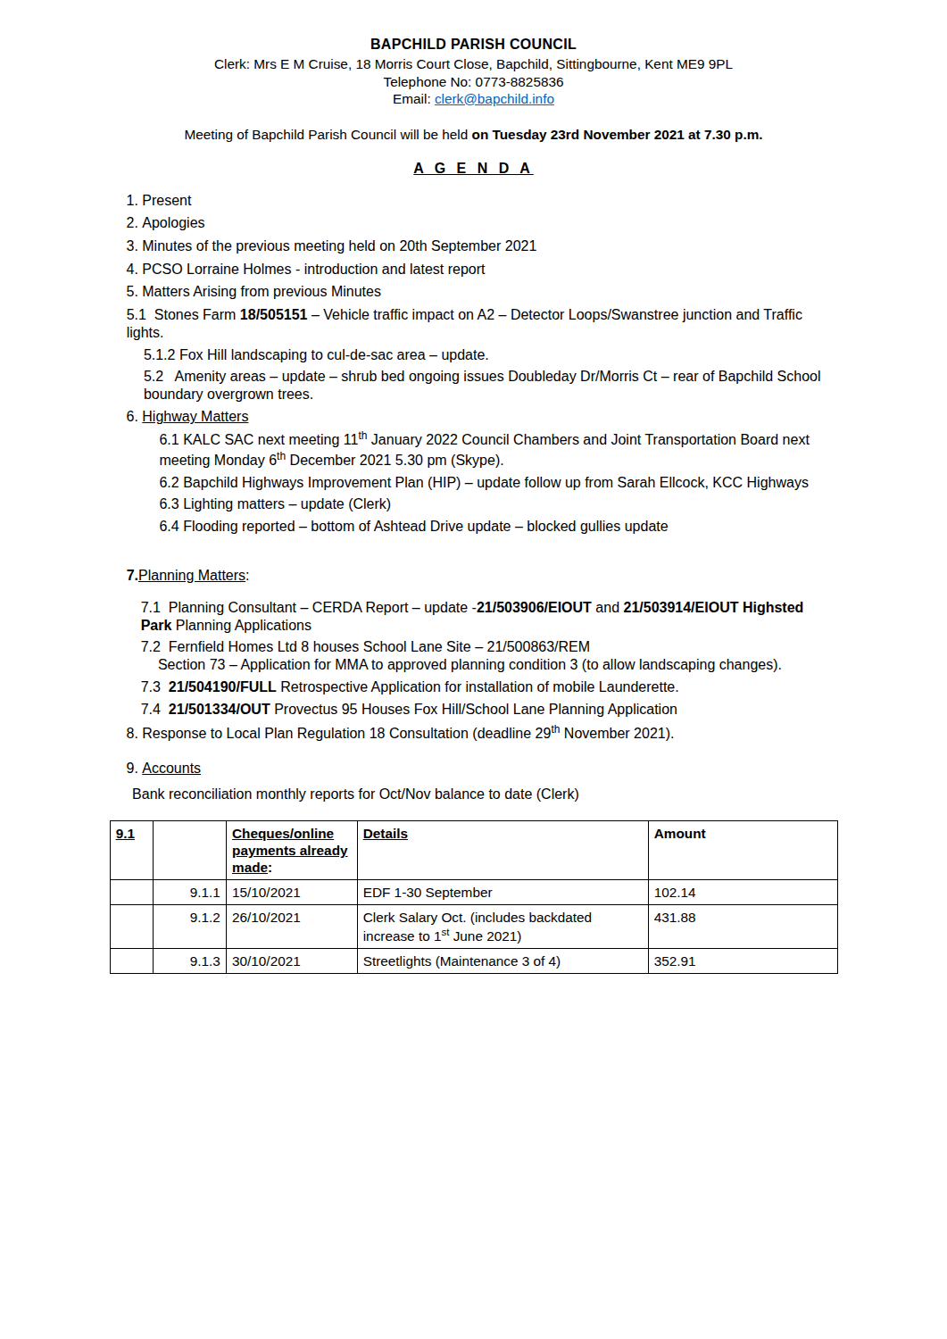BAPCHILD PARISH COUNCIL
Clerk: Mrs E M Cruise, 18 Morris Court Close, Bapchild, Sittingbourne, Kent ME9 9PL
Telephone No: 0773-8825836
Email: clerk@bapchild.info
Meeting of Bapchild Parish Council will be held on Tuesday 23rd November 2021 at 7.30 p.m.
A G E N D A
Present
Apologies
Minutes of the previous meeting held on 20th September 2021
PCSO Lorraine Holmes - introduction and latest report
Matters Arising from previous Minutes
5.1 Stones Farm 18/505151 – Vehicle traffic impact on A2 – Detector Loops/Swanstree junction and Traffic lights.
5.1.2 Fox Hill landscaping to cul-de-sac area – update.
5.2 Amenity areas – update – shrub bed ongoing issues Doubleday Dr/Morris Ct – rear of Bapchild School boundary overgrown trees.
Highway Matters
6.1 KALC SAC next meeting 11th January 2022 Council Chambers and Joint Transportation Board next meeting Monday 6th December 2021 5.30 pm (Skype).
6.2 Bapchild Highways Improvement Plan (HIP) – update follow up from Sarah Ellcock, KCC Highways
6.3 Lighting matters – update (Clerk)
6.4 Flooding reported – bottom of Ashtead Drive update – blocked gullies update
7. Planning Matters:
7.1 Planning Consultant – CERDA Report – update -21/503906/EIOUT and 21/503914/EIOUT Highsted Park Planning Applications
7.2 Fernfield Homes Ltd 8 houses School Lane Site – 21/500863/REM
Section 73 – Application for MMA to approved planning condition 3 (to allow landscaping changes).
7.3 21/504190/FULL Retrospective Application for installation of mobile Launderette.
7.4 21/501334/OUT Provectus 95 Houses Fox Hill/School Lane Planning Application
Response to Local Plan Regulation 18 Consultation (deadline 29th November 2021).
Accounts
Bank reconciliation monthly reports for Oct/Nov balance to date (Clerk)
| 9.1 | | Cheques/online payments already made : | Details | Amount |
| --- | --- | --- | --- | --- |
| | 9.1.1 | 15/10/2021 | EDF 1-30 September | 102.14 |
| | 9.1.2 | 26/10/2021 | Clerk Salary Oct. (includes backdated increase to 1 st June 2021) | 431.88 |
| | 9.1.3 | 30/10/2021 | Streetlights (Maintenance 3 of 4) | 352.91 |